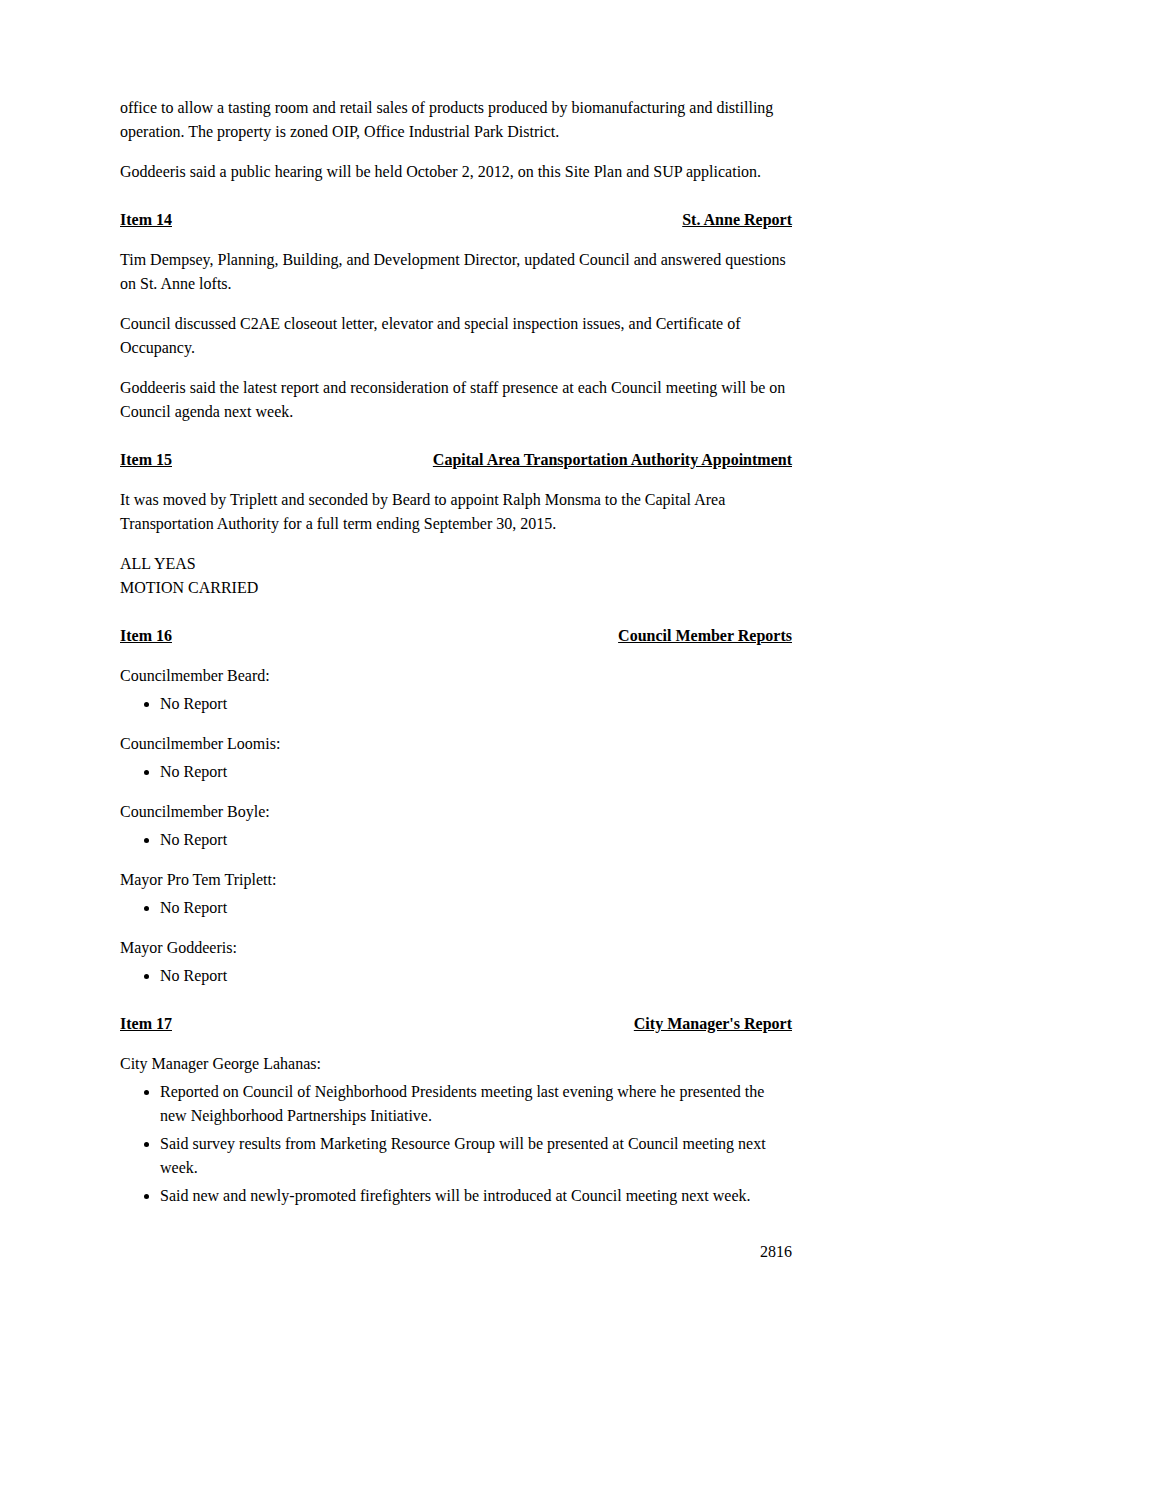office to allow a tasting room and retail sales of products produced by biomanufacturing and distilling operation. The property is zoned OIP, Office Industrial Park District.
Goddeeris said a public hearing will be held October 2, 2012, on this Site Plan and SUP application.
Item 14 St. Anne Report
Tim Dempsey, Planning, Building, and Development Director, updated Council and answered questions on St. Anne lofts.
Council discussed C2AE closeout letter, elevator and special inspection issues, and Certificate of Occupancy.
Goddeeris said the latest report and reconsideration of staff presence at each Council meeting will be on Council agenda next week.
Item 15 Capital Area Transportation Authority Appointment
It was moved by Triplett and seconded by Beard to appoint Ralph Monsma to the Capital Area Transportation Authority for a full term ending September 30, 2015.
ALL YEAS
MOTION CARRIED
Item 16 Council Member Reports
Councilmember Beard:
No Report
Councilmember Loomis:
No Report
Councilmember Boyle:
No Report
Mayor Pro Tem Triplett:
No Report
Mayor Goddeeris:
No Report
Item 17 City Manager's Report
City Manager George Lahanas:
Reported on Council of Neighborhood Presidents meeting last evening where he presented the new Neighborhood Partnerships Initiative.
Said survey results from Marketing Resource Group will be presented at Council meeting next week.
Said new and newly-promoted firefighters will be introduced at Council meeting next week.
2816